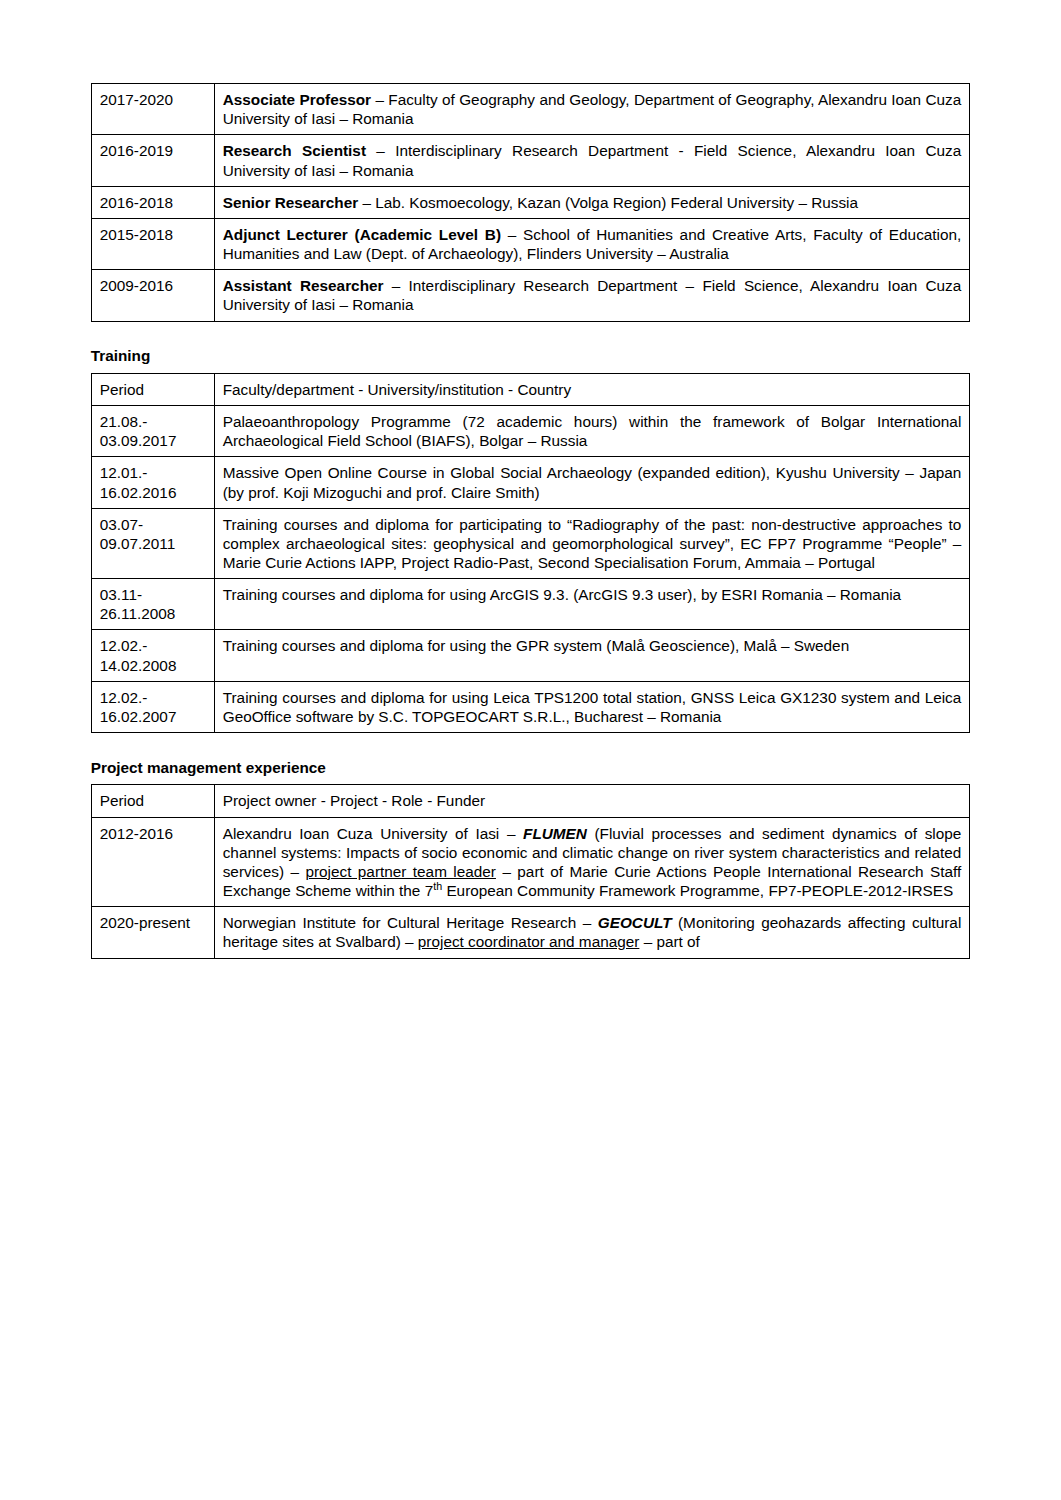| 2017-2020 | Associate Professor – Faculty of Geography and Geology, Department of Geography, Alexandru Ioan Cuza University of Iasi – Romania |
| 2016-2019 | Research Scientist – Interdisciplinary Research Department - Field Science, Alexandru Ioan Cuza University of Iasi – Romania |
| 2016-2018 | Senior Researcher – Lab. Kosmoecology, Kazan (Volga Region) Federal University – Russia |
| 2015-2018 | Adjunct Lecturer (Academic Level B) – School of Humanities and Creative Arts, Faculty of Education, Humanities and Law (Dept. of Archaeology), Flinders University – Australia |
| 2009-2016 | Assistant Researcher – Interdisciplinary Research Department – Field Science, Alexandru Ioan Cuza University of Iasi – Romania |
Training
| Period | Faculty/department - University/institution - Country |
| 21.08.- 03.09.2017 | Palaeoanthropology Programme (72 academic hours) within the framework of Bolgar International Archaeological Field School (BIAFS), Bolgar – Russia |
| 12.01.- 16.02.2016 | Massive Open Online Course in Global Social Archaeology (expanded edition), Kyushu University – Japan (by prof. Koji Mizoguchi and prof. Claire Smith) |
| 03.07- 09.07.2011 | Training courses and diploma for participating to “Radiography of the past: non-destructive approaches to complex archaeological sites: geophysical and geomorphological survey”, EC FP7 Programme “People” – Marie Curie Actions IAPP, Project Radio-Past, Second Specialisation Forum, Ammaia – Portugal |
| 03.11- 26.11.2008 | Training courses and diploma for using ArcGIS 9.3. (ArcGIS 9.3 user), by ESRI Romania – Romania |
| 12.02.- 14.02.2008 | Training courses and diploma for using the GPR system (Malå Geoscience), Malå – Sweden |
| 12.02.- 16.02.2007 | Training courses and diploma for using Leica TPS1200 total station, GNSS Leica GX1230 system and Leica GeoOffice software by S.C. TOPGEOCART S.R.L., Bucharest – Romania |
Project management experience
| Period | Project owner - Project - Role - Funder |
| 2012-2016 | Alexandru Ioan Cuza University of Iasi – FLUMEN (Fluvial processes and sediment dynamics of slope channel systems: Impacts of socio economic and climatic change on river system characteristics and related services) – project partner team leader – part of Marie Curie Actions People International Research Staff Exchange Scheme within the 7 th European Community Framework Programme, FP7-PEOPLE-2012-IRSES |
| 2020-present | Norwegian Institute for Cultural Heritage Research – GEOCULT (Monitoring geohazards affecting cultural heritage sites at Svalbard) – project coordinator and manager – part of |